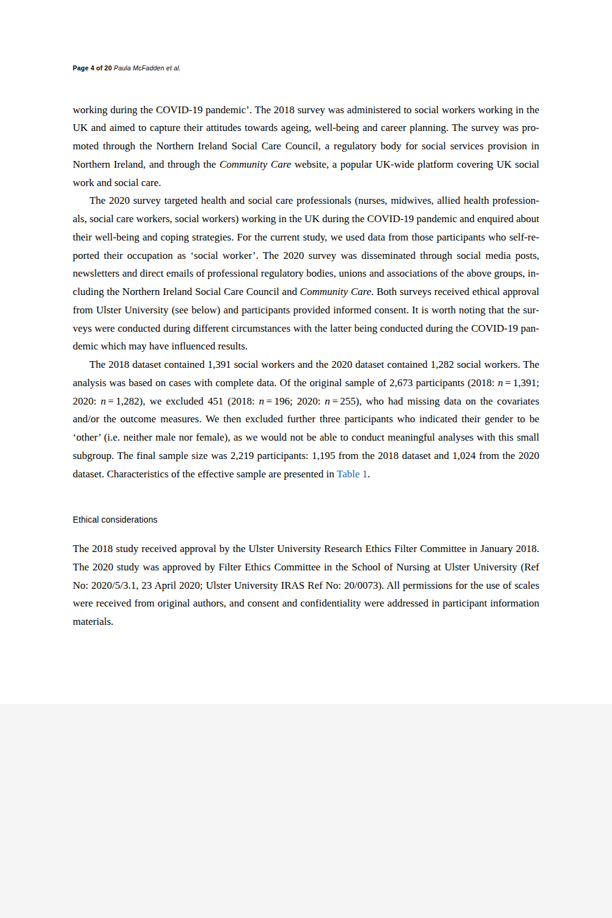Page 4 of 20 Paula McFadden et al.
working during the COVID-19 pandemic’. The 2018 survey was administered to social workers working in the UK and aimed to capture their attitudes towards ageing, well-being and career planning. The survey was promoted through the Northern Ireland Social Care Council, a regulatory body for social services provision in Northern Ireland, and through the Community Care website, a popular UK-wide platform covering UK social work and social care.
The 2020 survey targeted health and social care professionals (nurses, midwives, allied health professionals, social care workers, social workers) working in the UK during the COVID-19 pandemic and enquired about their well-being and coping strategies. For the current study, we used data from those participants who self-reported their occupation as ‘social worker’. The 2020 survey was disseminated through social media posts, newsletters and direct emails of professional regulatory bodies, unions and associations of the above groups, including the Northern Ireland Social Care Council and Community Care. Both surveys received ethical approval from Ulster University (see below) and participants provided informed consent. It is worth noting that the surveys were conducted during different circumstances with the latter being conducted during the COVID-19 pandemic which may have influenced results.
The 2018 dataset contained 1,391 social workers and the 2020 dataset contained 1,282 social workers. The analysis was based on cases with complete data. Of the original sample of 2,673 participants (2018: n = 1,391; 2020: n = 1,282), we excluded 451 (2018: n = 196; 2020: n = 255), who had missing data on the covariates and/or the outcome measures. We then excluded further three participants who indicated their gender to be ‘other’ (i.e. neither male nor female), as we would not be able to conduct meaningful analyses with this small subgroup. The final sample size was 2,219 participants: 1,195 from the 2018 dataset and 1,024 from the 2020 dataset. Characteristics of the effective sample are presented in Table 1.
Ethical considerations
The 2018 study received approval by the Ulster University Research Ethics Filter Committee in January 2018. The 2020 study was approved by Filter Ethics Committee in the School of Nursing at Ulster University (Ref No: 2020/5/3.1, 23 April 2020; Ulster University IRAS Ref No: 20/0073). All permissions for the use of scales were received from original authors, and consent and confidentiality were addressed in participant information materials.